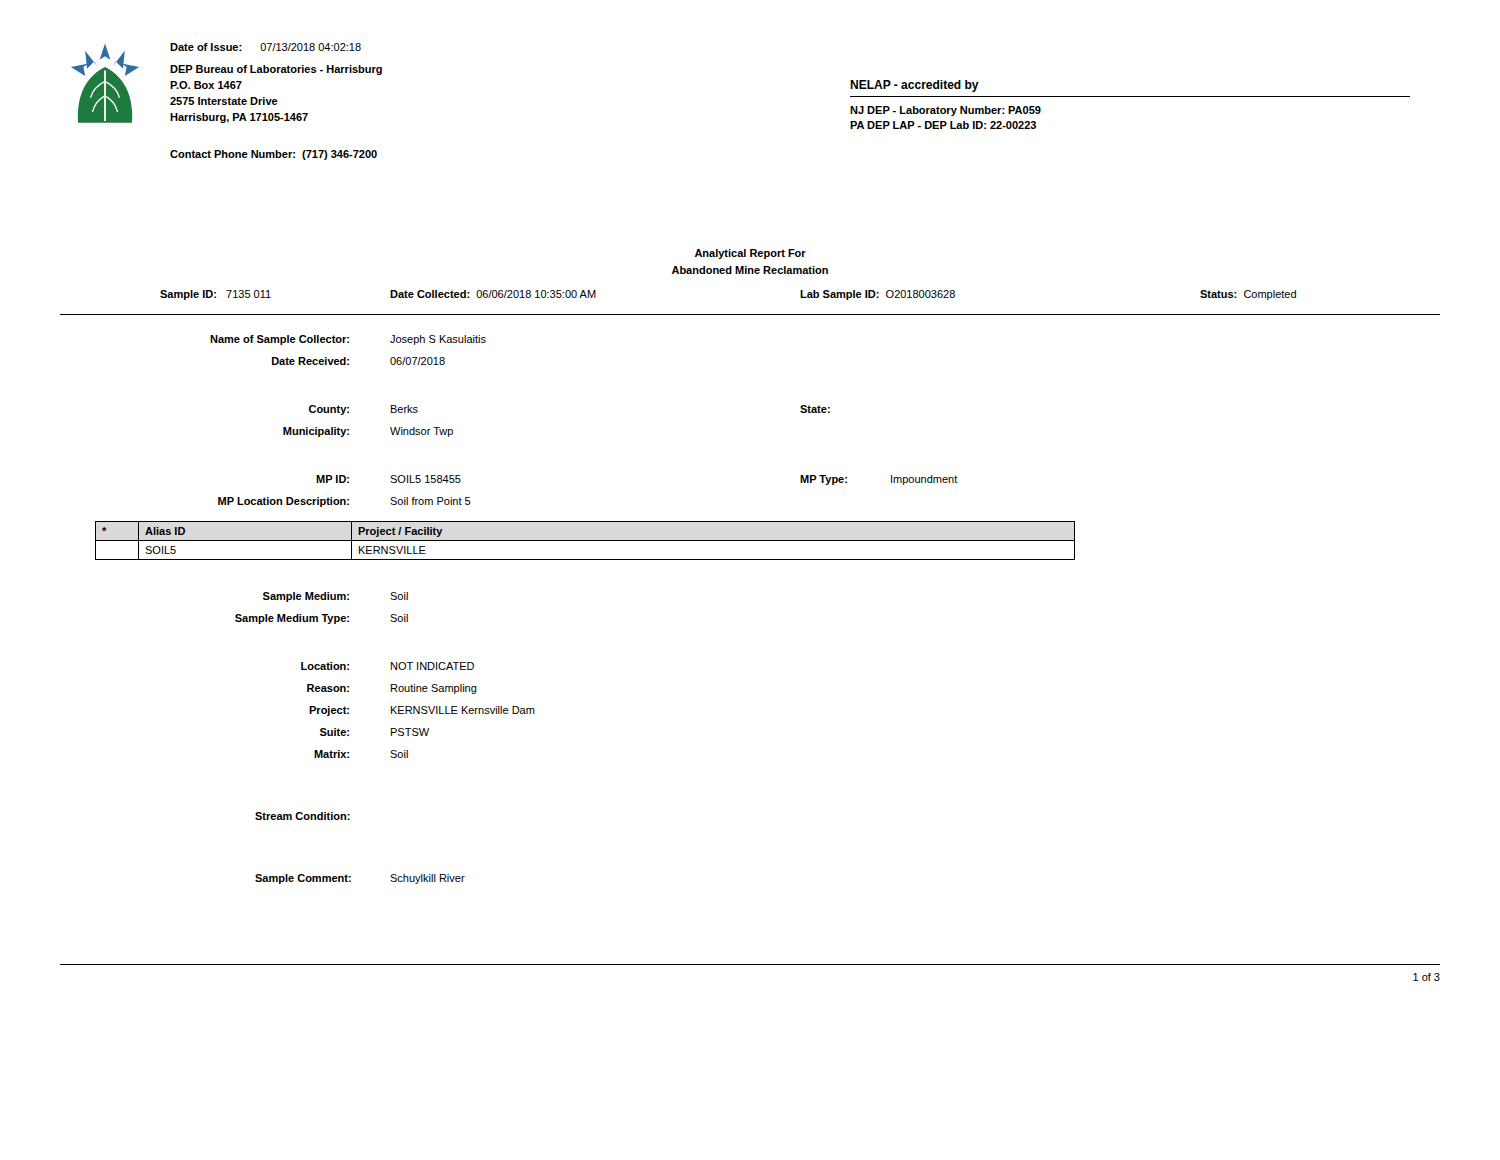Date of Issue: 07/13/2018 04:02:18
DEP Bureau of Laboratories - Harrisburg
P.O. Box 1467
2575 Interstate Drive
Harrisburg, PA 17105-1467
Contact Phone Number: (717) 346-7200
NELAP - accredited by
NJ DEP - Laboratory Number: PA059
PA DEP LAP - DEP Lab ID: 22-00223
Analytical Report For
Abandoned Mine Reclamation
Sample ID: 7135 011 Date Collected: 06/06/2018 10:35:00 AM Lab Sample ID: O2018003628 Status: Completed
Name of Sample Collector: Joseph S Kasulaitis
Date Received: 06/07/2018
County: Berks State:
Municipality: Windsor Twp
MP ID: SOIL5 158455 MP Type: Impoundment
MP Location Description: Soil from Point 5
| * | Alias ID | Project / Facility |
| --- | --- | --- |
| | SOIL5 | KERNSVILLE |
Sample Medium: Soil
Sample Medium Type: Soil
Location: NOT INDICATED
Reason: Routine Sampling
Project: KERNSVILLE Kernsville Dam
Suite: PSTSW
Matrix: Soil
Stream Condition:
Sample Comment: Schuylkill River
1 of 3